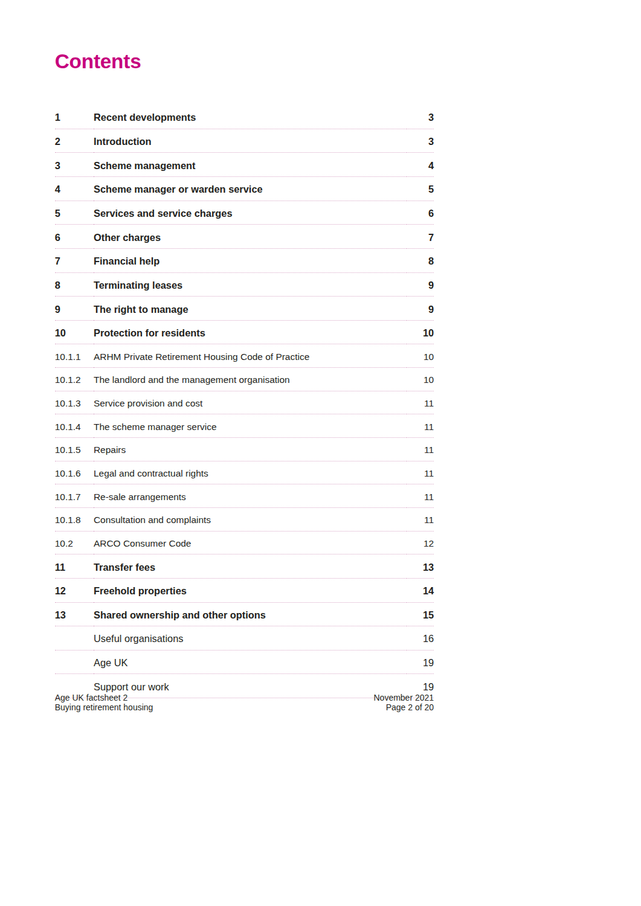Contents
| 1 | Recent developments | 3 |
| 2 | Introduction | 3 |
| 3 | Scheme management | 4 |
| 4 | Scheme manager or warden service | 5 |
| 5 | Services and service charges | 6 |
| 6 | Other charges | 7 |
| 7 | Financial help | 8 |
| 8 | Terminating leases | 9 |
| 9 | The right to manage | 9 |
| 10 | Protection for residents | 10 |
| 10.1.1 | ARHM Private Retirement Housing Code of Practice | 10 |
| 10.1.2 | The landlord and the management organisation | 10 |
| 10.1.3 | Service provision and cost | 11 |
| 10.1.4 | The scheme manager service | 11 |
| 10.1.5 | Repairs | 11 |
| 10.1.6 | Legal and contractual rights | 11 |
| 10.1.7 | Re-sale arrangements | 11 |
| 10.1.8 | Consultation and complaints | 11 |
| 10.2 | ARCO Consumer Code | 12 |
| 11 | Transfer fees | 13 |
| 12 | Freehold properties | 14 |
| 13 | Shared ownership and other options | 15 |
| | Useful organisations | 16 |
| | Age UK | 19 |
| | Support our work | 19 |
Age UK factsheet 2
November 2021
Buying retirement housing
Page 2 of 20